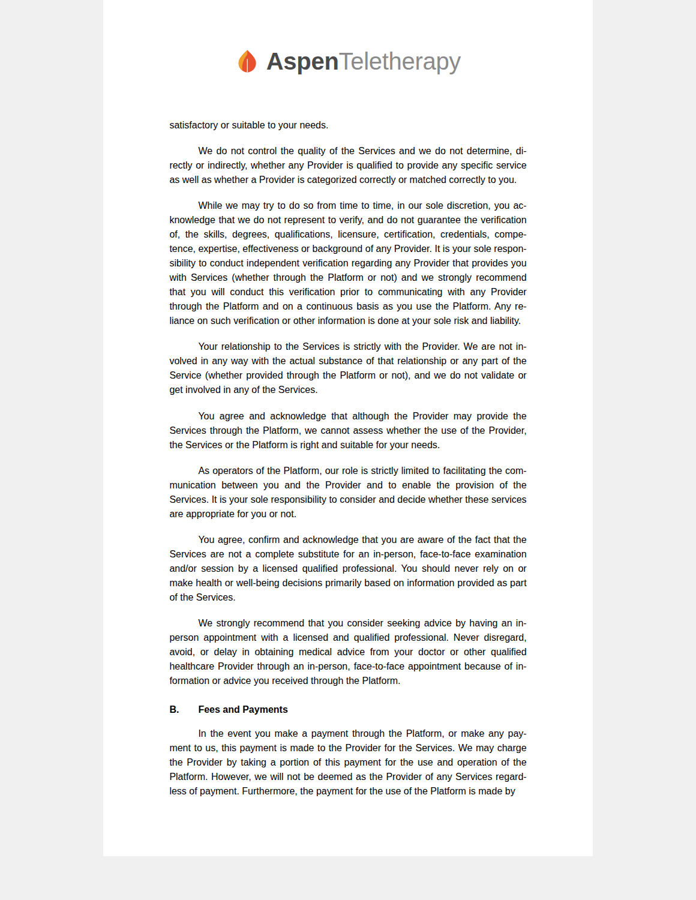Aspen Teletherapy
satisfactory or suitable to your needs.
We do not control the quality of the Services and we do not determine, directly or indirectly, whether any Provider is qualified to provide any specific service as well as whether a Provider is categorized correctly or matched correctly to you.
While we may try to do so from time to time, in our sole discretion, you acknowledge that we do not represent to verify, and do not guarantee the verification of, the skills, degrees, qualifications, licensure, certification, credentials, competence, expertise, effectiveness or background of any Provider. It is your sole responsibility to conduct independent verification regarding any Provider that provides you with Services (whether through the Platform or not) and we strongly recommend that you will conduct this verification prior to communicating with any Provider through the Platform and on a continuous basis as you use the Platform. Any reliance on such verification or other information is done at your sole risk and liability.
Your relationship to the Services is strictly with the Provider. We are not involved in any way with the actual substance of that relationship or any part of the Service (whether provided through the Platform or not), and we do not validate or get involved in any of the Services.
You agree and acknowledge that although the Provider may provide the Services through the Platform, we cannot assess whether the use of the Provider, the Services or the Platform is right and suitable for your needs.
As operators of the Platform, our role is strictly limited to facilitating the communication between you and the Provider and to enable the provision of the Services. It is your sole responsibility to consider and decide whether these services are appropriate for you or not.
You agree, confirm and acknowledge that you are aware of the fact that the Services are not a complete substitute for an in-person, face-to-face examination and/or session by a licensed qualified professional. You should never rely on or make health or well-being decisions primarily based on information provided as part of the Services.
We strongly recommend that you consider seeking advice by having an in-person appointment with a licensed and qualified professional. Never disregard, avoid, or delay in obtaining medical advice from your doctor or other qualified healthcare Provider through an in-person, face-to-face appointment because of information or advice you received through the Platform.
B. Fees and Payments
In the event you make a payment through the Platform, or make any payment to us, this payment is made to the Provider for the Services. We may charge the Provider by taking a portion of this payment for the use and operation of the Platform. However, we will not be deemed as the Provider of any Services regardless of payment. Furthermore, the payment for the use of the Platform is made by